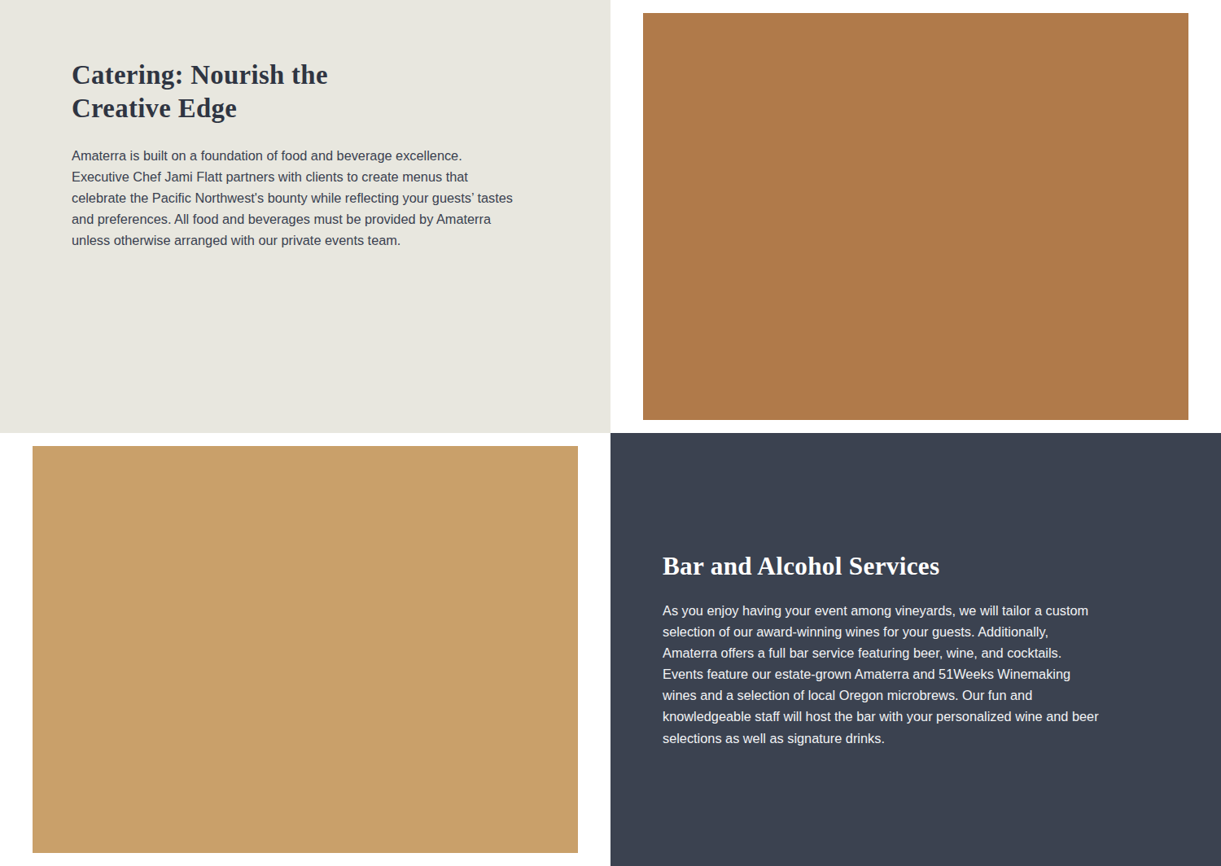Catering: Nourish the
Creative Edge
Amaterra is built on a foundation of food and beverage excellence. Executive Chef Jami Flatt partners with clients to create menus that celebrate the Pacific Northwest's bounty while reflecting your guests’ tastes and preferences. All food and beverages must be provided by Amaterra unless otherwise arranged with our private events team.
Bar and Alcohol Services
As you enjoy having your event among vineyards, we will tailor a custom selection of our award-winning wines for your guests. Additionally, Amaterra offers a full bar service featuring beer, wine, and cocktails. Events feature our estate-grown Amaterra and 51Weeks Winemaking wines and a selection of local Oregon microbrews. Our fun and knowledgeable staff will host the bar with your personalized wine and beer selections as well as signature drinks.